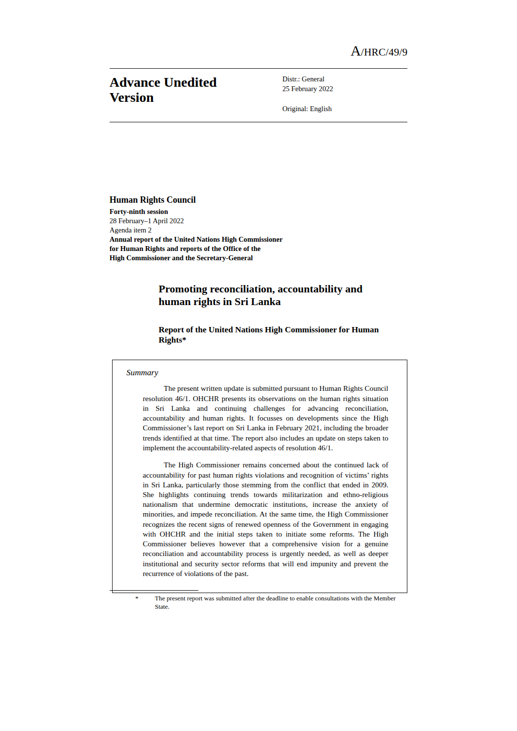A/HRC/49/9
Advance Unedited
Version
Distr.: General
25 February 2022
Original: English
Human Rights Council
Forty-ninth session
28 February–1 April 2022
Agenda item 2
Annual report of the United Nations High Commissioner
for Human Rights and reports of the Office of the
High Commissioner and the Secretary-General
Promoting reconciliation, accountability and human rights in Sri Lanka
Report of the United Nations High Commissioner for Human Rights*
Summary
The present written update is submitted pursuant to Human Rights Council resolution 46/1. OHCHR presents its observations on the human rights situation in Sri Lanka and continuing challenges for advancing reconciliation, accountability and human rights. It focusses on developments since the High Commissioner’s last report on Sri Lanka in February 2021, including the broader trends identified at that time. The report also includes an update on steps taken to implement the accountability-related aspects of resolution 46/1.
The High Commissioner remains concerned about the continued lack of accountability for past human rights violations and recognition of victims’ rights in Sri Lanka, particularly those stemming from the conflict that ended in 2009. She highlights continuing trends towards militarization and ethno-religious nationalism that undermine democratic institutions, increase the anxiety of minorities, and impede reconciliation. At the same time, the High Commissioner recognizes the recent signs of renewed openness of the Government in engaging with OHCHR and the initial steps taken to initiate some reforms. The High Commissioner believes however that a comprehensive vision for a genuine reconciliation and accountability process is urgently needed, as well as deeper institutional and security sector reforms that will end impunity and prevent the recurrence of violations of the past.
*
The present report was submitted after the deadline to enable consultations with the Member State.